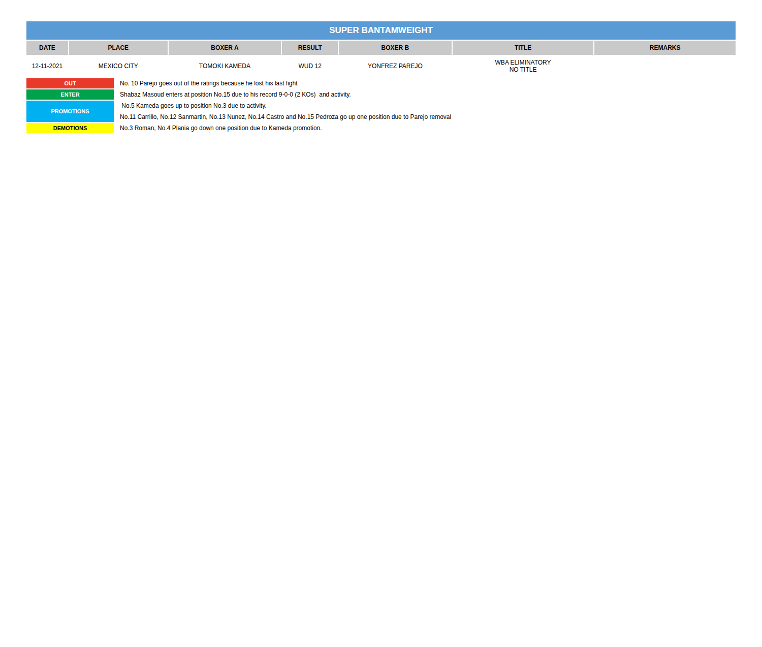| SUPER BANTAMWEIGHT |
| DATE | PLACE | BOXER A | RESULT | BOXER B | TITLE | REMARKS |
| 12-11-2021 | MEXICO CITY | TOMOKI KAMEDA | WUD 12 | YONFREZ PAREJO | WBA ELIMINATORY NO TITLE | |
| OUT | No. 10 Parejo goes out of the ratings because he lost his last fight |
| ENTER | Shabaz Masoud enters at position No.15 due to his record 9-0-0 (2 KOs) and activity. |
| PROMOTIONS | No.5 Kameda goes up to position No.3 due to activity. |
| No.11 Carrillo, No.12 Sanmartin, No.13 Nunez, No.14 Castro and No.15 Pedroza go up one position due to Parejo removal |
| DEMOTIONS | No.3 Roman, No.4 Plania go down one position due to Kameda promotion. |